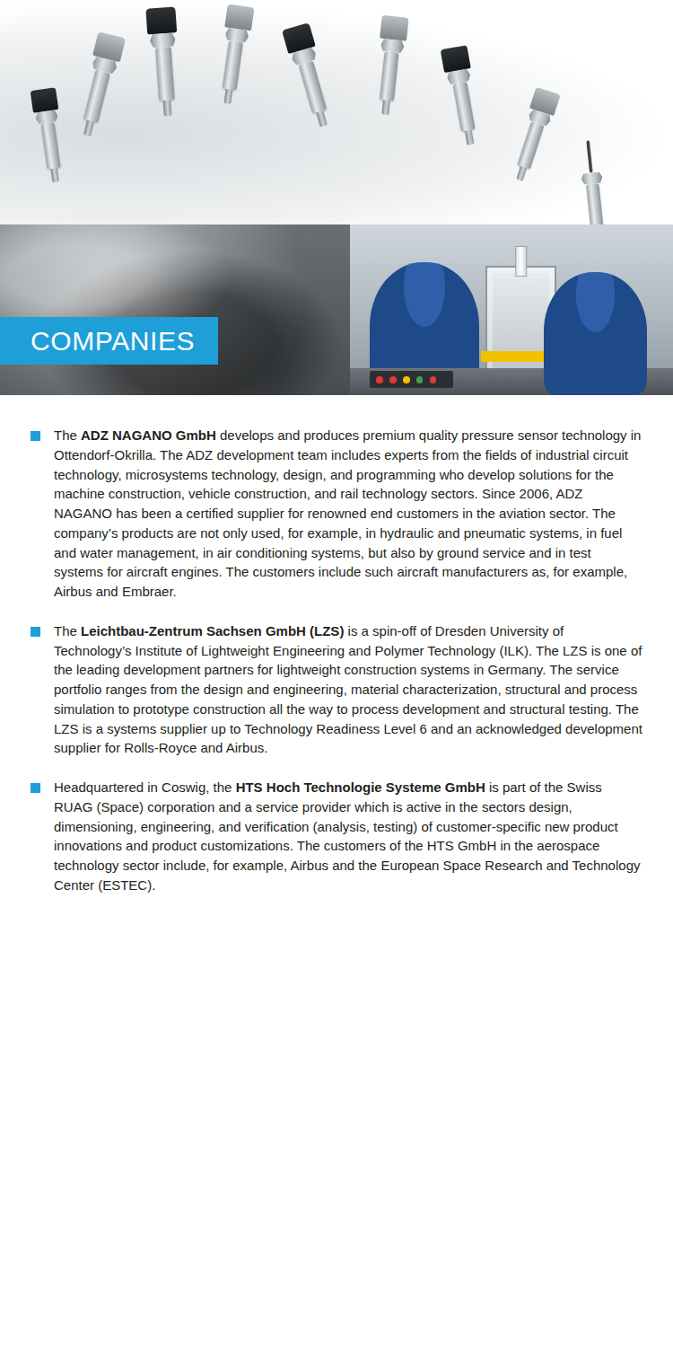Companies
The ADZ NAGANO GmbH develops and produces premium quality pressure sensor technology in Ottendorf-Okrilla. The ADZ development team includes experts from the fields of industrial circuit technology, microsystems technology, design, and programming who develop solutions for the machine construction, vehicle construction, and rail technology sectors. Since 2006, ADZ NAGANO has been a certified supplier for renowned end customers in the aviation sector. The company’s products are not only used, for example, in hydraulic and pneumatic systems, in fuel and water management, in air conditioning systems, but also by ground service and in test systems for aircraft engines. The customers include such aircraft manufacturers as, for example, Airbus and Embraer.
The Leichtbau-Zentrum Sachsen GmbH (LZS) is a spin-off of Dresden University of Technology’s Institute of Lightweight Engineering and Polymer Technology (ILK). The LZS is one of the leading development partners for lightweight construction systems in Germany. The service portfolio ranges from the design and engineering, material characterization, structural and process simulation to prototype construction all the way to process development and structural testing. The LZS is a systems supplier up to Technology Readiness Level 6 and an acknowledged development supplier for Rolls-Royce and Airbus.
Headquartered in Coswig, the HTS Hoch Technologie Systeme GmbH is part of the Swiss RUAG (Space) corporation and a service provider which is active in the sectors design, dimensioning, engineering, and verification (analysis, testing) of customer-specific new product innovations and product customizations. The customers of the HTS GmbH in the aerospace technology sector include, for example, Airbus and the European Space Research and Technology Center (ESTEC).